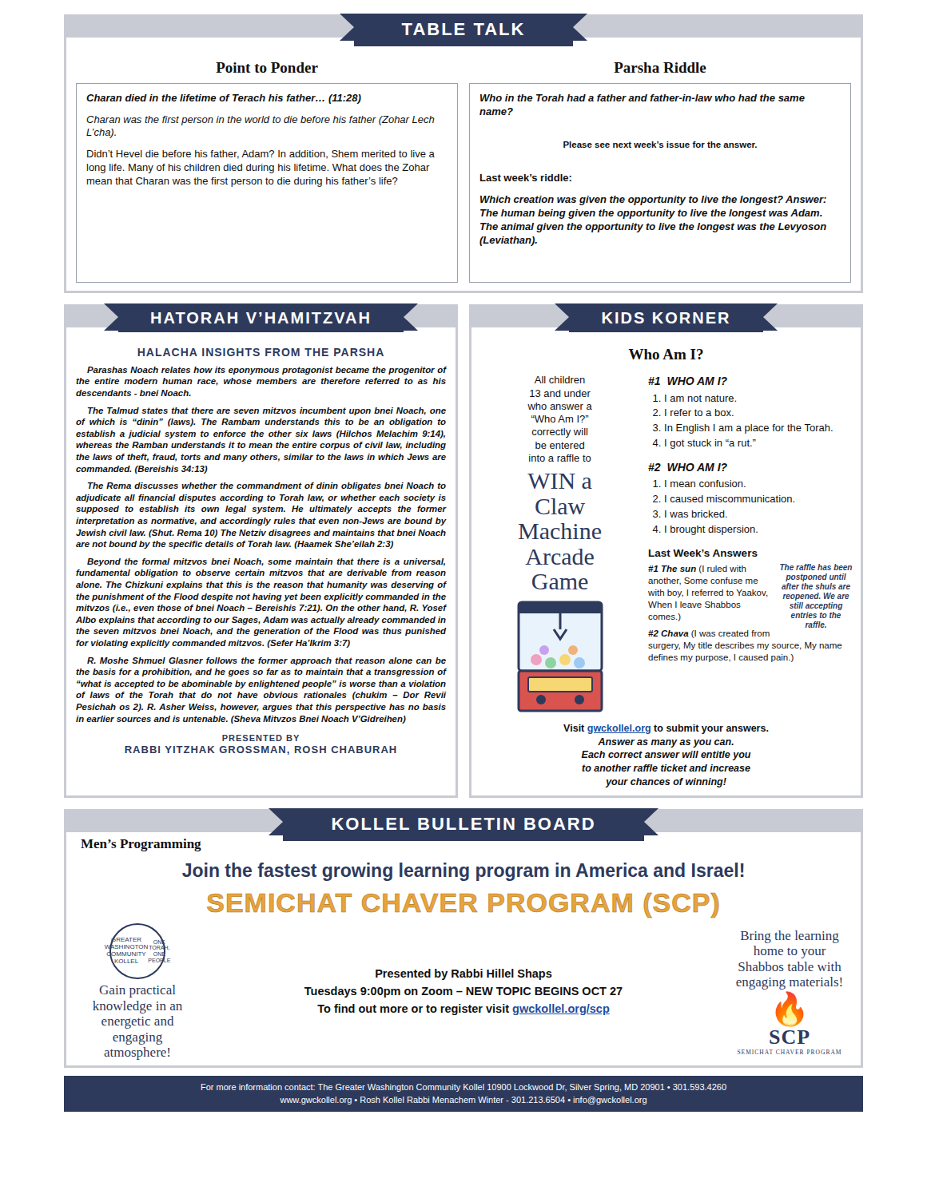Table Talk
Point to Ponder
Charan died in the lifetime of Terach his father… (11:28)
Charan was the first person in the world to die before his father (Zohar Lech L’cha).
Didn’t Hevel die before his father, Adam? In addition, Shem merited to live a long life. Many of his children died during his lifetime. What does the Zohar mean that Charan was the first person to die during his father’s life?
Parsha Riddle
Who in the Torah had a father and father-in-law who had the same name?
Please see next week’s issue for the answer.
Last week’s riddle:
Which creation was given the opportunity to live the longest? Answer: The human being given the opportunity to live the longest was Adam. The animal given the opportunity to live the longest was the Levyoson (Leviathan).
Hatorah V’Hamitzvah
Halacha Insights from the Parsha
Parashas Noach relates how its eponymous protagonist became the progenitor of the entire modern human race, whose members are therefore referred to as his descendants - bnei Noach.
The Talmud states that there are seven mitzvos incumbent upon bnei Noach, one of which is “dinin” (laws). The Rambam understands this to be an obligation to establish a judicial system to enforce the other six laws (Hilchos Melachim 9:14), whereas the Ramban understands it to mean the entire corpus of civil law, including the laws of theft, fraud, torts and many others, similar to the laws in which Jews are commanded. (Bereishis 34:13)
The Rema discusses whether the commandment of dinin obligates bnei Noach to adjudicate all financial disputes according to Torah law, or whether each society is supposed to establish its own legal system. He ultimately accepts the former interpretation as normative, and accordingly rules that even non-Jews are bound by Jewish civil law. (Shut. Rema 10) The Netziv disagrees and maintains that bnei Noach are not bound by the specific details of Torah law. (Haamek She’eilah 2:3)
Beyond the formal mitzvos bnei Noach, some maintain that there is a universal, fundamental obligation to observe certain mitzvos that are derivable from reason alone. The Chizkuni explains that this is the reason that humanity was deserving of the punishment of the Flood despite not having yet been explicitly commanded in the mitvzos (i.e., even those of bnei Noach – Bereishis 7:21). On the other hand, R. Yosef Albo explains that according to our Sages, Adam was actually already commanded in the seven mitzvos bnei Noach, and the generation of the Flood was thus punished for violating explicitly commanded mitzvos. (Sefer Ha’Ikrim 3:7)
R. Moshe Shmuel Glasner follows the former approach that reason alone can be the basis for a prohibition, and he goes so far as to maintain that a transgression of “what is accepted to be abominable by enlightened people” is worse than a violation of laws of the Torah that do not have obvious rationales (chukim – Dor Revii Pesichah os 2). R. Asher Weiss, however, argues that this perspective has no basis in earlier sources and is untenable. (Sheva Mitvzos Bnei Noach V’Gidreihen)
Presented by Rabbi Yitzhak Grossman, Rosh Chaburah
Kids Korner
Who Am I?
All children
13 and under
who answer a
“Who Am I?”
correctly will
be entered
into a raffle to WIN a
Claw
Machine
Arcade
Game
#1 WHO AM I?
I am not nature.
I refer to a box.
In English I am a place for the Torah.
I got stuck in “a rut.”
#2 WHO AM I?
I mean confusion.
I caused miscommunication.
I was bricked.
I brought dispersion.
Last Week’s Answers
The raffle has been postponed until after the shuls are reopened. We are still accepting entries to the raffle.
#1 The sun (I ruled with another, Some confuse me with boy, I referred to Yaakov, When I leave Shabbos comes.)
#2 Chava (I was created from surgery, My title describes my source, My name defines my purpose, I caused pain.)
Visit gwckollel.org to submit your answers.
Answer as many as you can.
Each correct answer will entitle you
to another raffle ticket and increase
your chances of winning!
Kollel Bulletin Board
Men’s Programming
Join the fastest growing learning program in America and Israel!
Semichat Chaver Program (SCP)
GREATER WASHINGTON
COMMUNITY KOLLEL
ONE TORAH, ONE PEOPLE
Gain practical knowledge in an energetic and engaging atmosphere!
Presented by Rabbi Hillel Shaps
Tuesdays 9:00pm on Zoom – NEW TOPIC BEGINS OCT 27
To find out more or to register visit gwckollel.org/scp
Bring the learning home to your Shabbos table with engaging materials!
🔥
SCP
SEMICHAT CHAVER PROGRAM
For more information contact: The Greater Washington Community Kollel 10900 Lockwood Dr, Silver Spring, MD 20901 • 301.593.4260
www.gwckollel.org • Rosh Kollel Rabbi Menachem Winter - 301.213.6504 • info@gwckollel.org